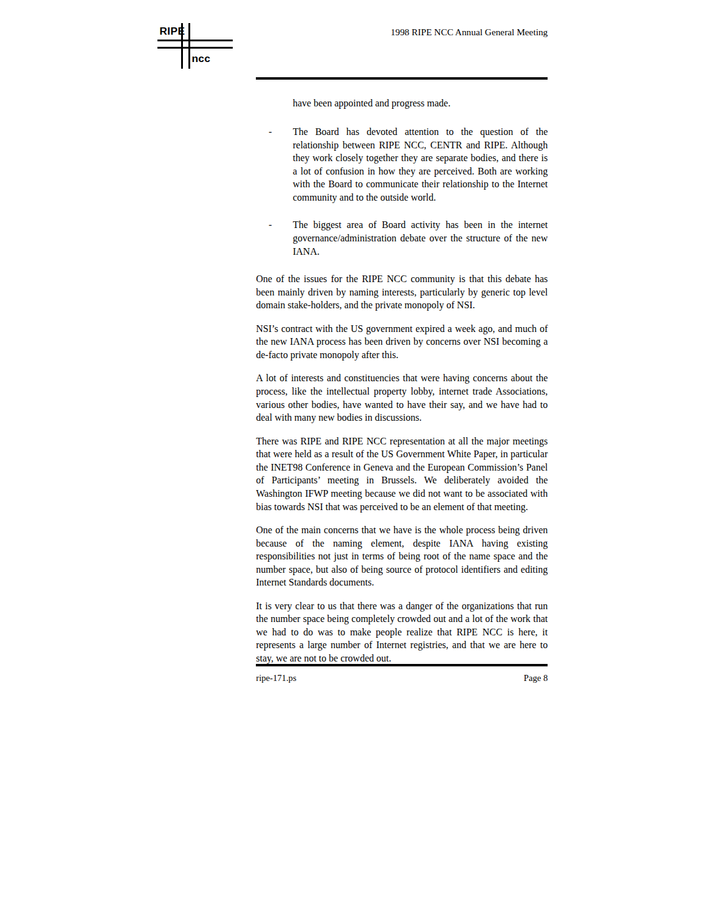RIPE ncc
1998 RIPE NCC Annual General Meeting
have been appointed and progress made.
The Board has devoted attention to the question of the relationship between RIPE NCC, CENTR and RIPE. Although they work closely together they are separate bodies, and there is a lot of confusion in how they are perceived. Both are working with the Board to communicate their relationship to the Internet community and to the outside world.
The biggest area of Board activity has been in the internet governance/administration debate over the structure of the new IANA.
One of the issues for the RIPE NCC community is that this debate has been mainly driven by naming interests, particularly by generic top level domain stake-holders, and the private monopoly of NSI.
NSI’s contract with the US government expired a week ago, and much of the new IANA process has been driven by concerns over NSI becoming a de-facto private monopoly after this.
A lot of interests and constituencies that were having concerns about the process, like the intellectual property lobby, internet trade Associations, various other bodies, have wanted to have their say, and we have had to deal with many new bodies in discussions.
There was RIPE and RIPE NCC representation at all the major meetings that were held as a result of the US Government White Paper, in particular the INET98 Conference in Geneva and the European Commission’s Panel of Participants’ meeting in Brussels. We deliberately avoided the Washington IFWP meeting because we did not want to be associated with bias towards NSI that was perceived to be an element of that meeting.
One of the main concerns that we have is the whole process being driven because of the naming element, despite IANA having existing responsibilities not just in terms of being root of the name space and the number space, but also of being source of protocol identifiers and editing Internet Standards documents.
It is very clear to us that there was a danger of the organizations that run the number space being completely crowded out and a lot of the work that we had to do was to make people realize that RIPE NCC is here, it represents a large number of Internet registries, and that we are here to stay, we are not to be crowded out.
ripe-171.ps Page 8